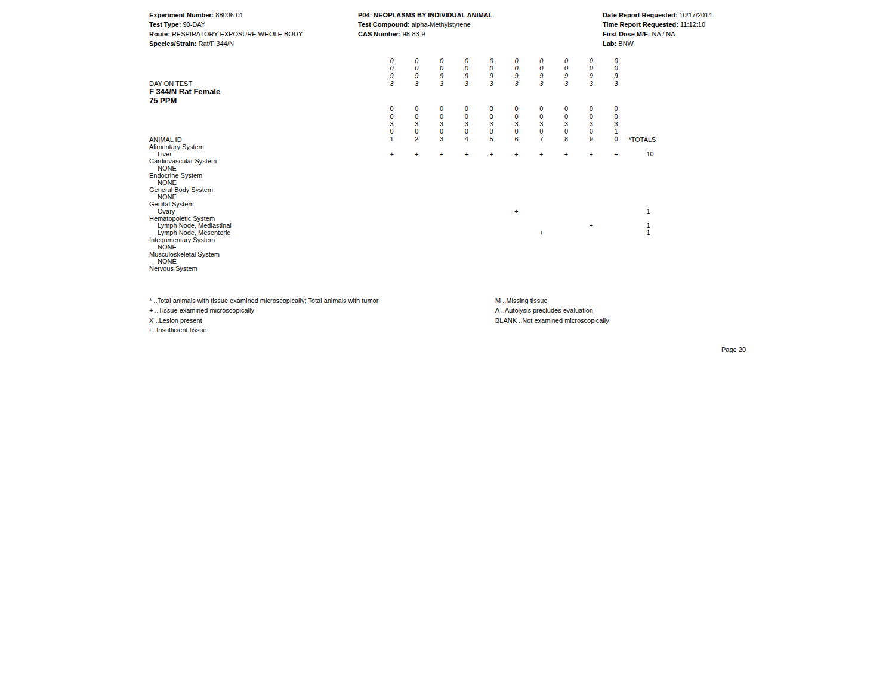Experiment Number: 88006-01
Test Type: 90-DAY
Route: RESPIRATORY EXPOSURE WHOLE BODY
Species/Strain: Rat/F 344/N
P04: NEOPLASMS BY INDIVIDUAL ANIMAL
Test Compound: alpha-Methylstyrene
CAS Number: 98-83-9
Date Report Requested: 10/17/2014
Time Report Requested: 11:12:10
First Dose M/F: NA / NA
Lab: BNW
| DAY ON TEST | 0 0 9 3 | 0 0 9 3 | 0 0 9 3 | 0 0 9 3 | 0 0 9 3 | 0 0 9 3 | 0 0 9 3 | 0 0 9 3 | 0 0 9 3 | 0 0 9 3 | |
| F 344/N Rat Female 75 PPM | |
| ANIMAL ID | 0 0 3 0 1 | 0 0 3 0 2 | 0 0 3 0 3 | 0 0 3 0 4 | 0 0 3 0 5 | 0 0 3 0 6 | 0 0 3 0 7 | 0 0 3 0 8 | 0 0 3 0 9 | 0 0 3 1 0 | *TOTALS |
| Alimentary System |
| Liver | + | + | + | + | + | + | + | + | + | + | 10 |
| Cardiovascular System |
| NONE |
| Endocrine System |
| NONE |
| General Body System |
| NONE |
| Genital System |
| Ovary | | | | | | + | | | | | 1 |
| Hematopoietic System |
| Lymph Node, Mediastinal | | | | | | | | | + | | 1 |
| Lymph Node, Mesenteric | | | | | | | + | | | | 1 |
| Integumentary System |
| NONE |
| Musculoskeletal System |
| NONE |
| Nervous System |
* ..Total animals with tissue examined microscopically; Total animals with tumor
+ ..Tissue examined microscopically
X ..Lesion present
I ..Insufficient tissue
M ..Missing tissue
A ..Autolysis precludes evaluation
BLANK ..Not examined microscopically
Page 20